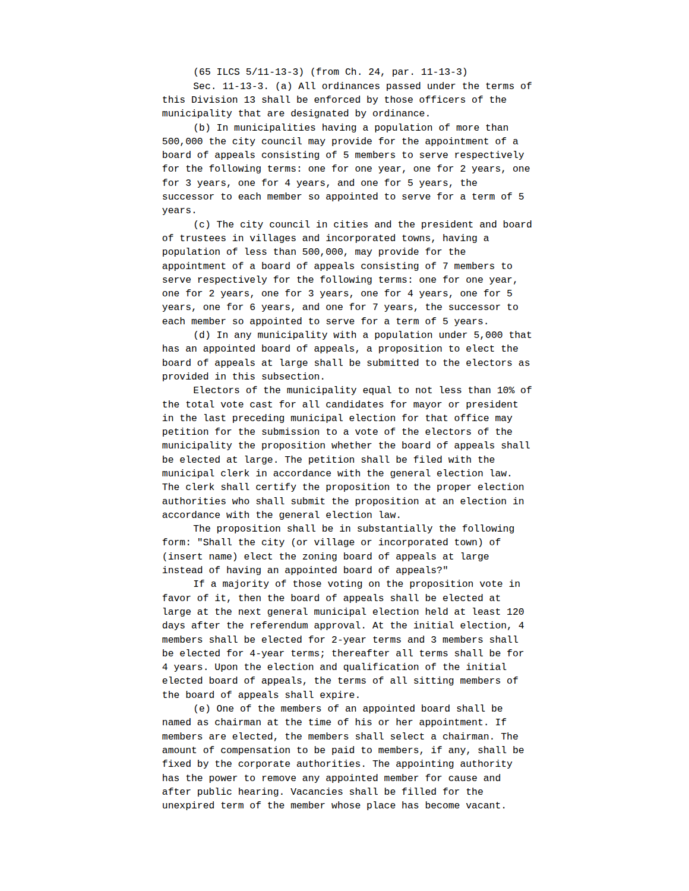(65 ILCS 5/11-13-3) (from Ch. 24, par. 11-13-3)
Sec. 11-13-3. (a) All ordinances passed under the terms of this Division 13 shall be enforced by those officers of the municipality that are designated by ordinance.
(b) In municipalities having a population of more than 500,000 the city council may provide for the appointment of a board of appeals consisting of 5 members to serve respectively for the following terms: one for one year, one for 2 years, one for 3 years, one for 4 years, and one for 5 years, the successor to each member so appointed to serve for a term of 5 years.
(c) The city council in cities and the president and board of trustees in villages and incorporated towns, having a population of less than 500,000, may provide for the appointment of a board of appeals consisting of 7 members to serve respectively for the following terms: one for one year, one for 2 years, one for 3 years, one for 4 years, one for 5 years, one for 6 years, and one for 7 years, the successor to each member so appointed to serve for a term of 5 years.
(d) In any municipality with a population under 5,000 that has an appointed board of appeals, a proposition to elect the board of appeals at large shall be submitted to the electors as provided in this subsection.
Electors of the municipality equal to not less than 10% of the total vote cast for all candidates for mayor or president in the last preceding municipal election for that office may petition for the submission to a vote of the electors of the municipality the proposition whether the board of appeals shall be elected at large. The petition shall be filed with the municipal clerk in accordance with the general election law. The clerk shall certify the proposition to the proper election authorities who shall submit the proposition at an election in accordance with the general election law.
The proposition shall be in substantially the following form: "Shall the city (or village or incorporated town) of (insert name) elect the zoning board of appeals at large instead of having an appointed board of appeals?"
If a majority of those voting on the proposition vote in favor of it, then the board of appeals shall be elected at large at the next general municipal election held at least 120 days after the referendum approval. At the initial election, 4 members shall be elected for 2-year terms and 3 members shall be elected for 4-year terms; thereafter all terms shall be for 4 years. Upon the election and qualification of the initial elected board of appeals, the terms of all sitting members of the board of appeals shall expire.
(e) One of the members of an appointed board shall be named as chairman at the time of his or her appointment. If members are elected, the members shall select a chairman. The amount of compensation to be paid to members, if any, shall be fixed by the corporate authorities. The appointing authority has the power to remove any appointed member for cause and after public hearing. Vacancies shall be filled for the unexpired term of the member whose place has become vacant.